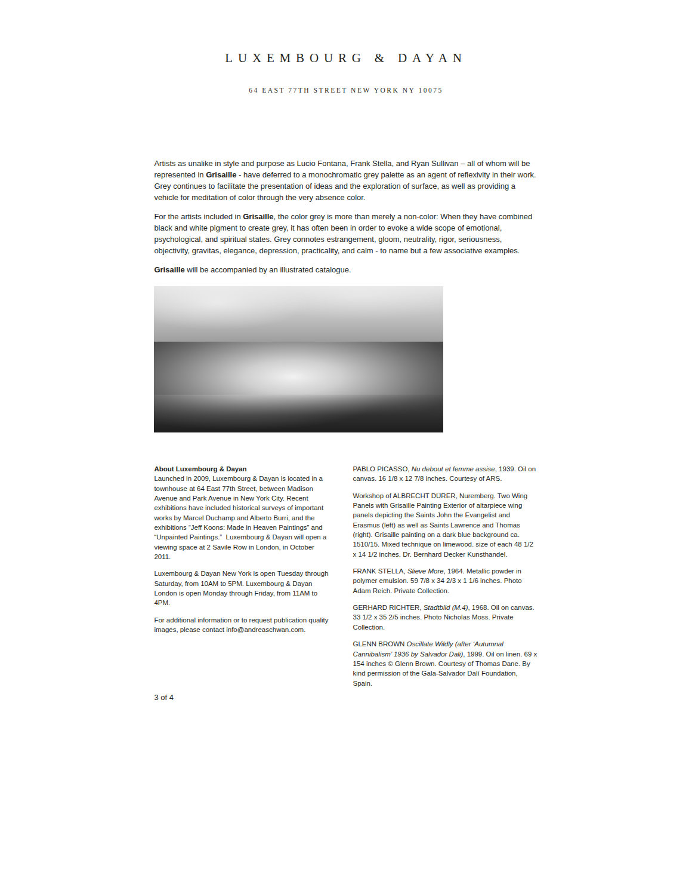LUXEMBOURG & DAYAN
64 EAST 77TH STREET NEW YORK NY 10075
Artists as unalike in style and purpose as Lucio Fontana, Frank Stella, and Ryan Sullivan – all of whom will be represented in Grisaille - have deferred to a monochromatic grey palette as an agent of reflexivity in their work. Grey continues to facilitate the presentation of ideas and the exploration of surface, as well as providing a vehicle for meditation of color through the very absence color.
For the artists included in Grisaille, the color grey is more than merely a non-color: When they have combined black and white pigment to create grey, it has often been in order to evoke a wide scope of emotional, psychological, and spiritual states. Grey connotes estrangement, gloom, neutrality, rigor, seriousness, objectivity, gravitas, elegance, depression, practicality, and calm - to name but a few associative examples.
Grisaille will be accompanied by an illustrated catalogue.
About Luxembourg & Dayan
Launched in 2009, Luxembourg & Dayan is located in a townhouse at 64 East 77th Street, between Madison Avenue and Park Avenue in New York City. Recent exhibitions have included historical surveys of important works by Marcel Duchamp and Alberto Burri, and the exhibitions “Jeff Koons: Made in Heaven Paintings” and “Unpainted Paintings.” Luxembourg & Dayan will open a viewing space at 2 Savile Row in London, in October 2011.
Luxembourg & Dayan New York is open Tuesday through Saturday, from 10AM to 5PM. Luxembourg & Dayan London is open Monday through Friday, from 11AM to 4PM.
For additional information or to request publication quality images, please contact info@andreaschwan.com.
PABLO PICASSO, Nu debout et femme assise, 1939. Oil on canvas. 16 1/8 x 12 7/8 inches. Courtesy of ARS.
Workshop of ALBRECHT DÜRER, Nuremberg. Two Wing Panels with Grisaille Painting Exterior of altarpiece wing panels depicting the Saints John the Evangelist and Erasmus (left) as well as Saints Lawrence and Thomas (right). Grisaille painting on a dark blue background ca. 1510/15. Mixed technique on limewood. size of each 48 1/2 x 14 1/2 inches. Dr. Bernhard Decker Kunsthandel.
FRANK STELLA, Slieve More, 1964. Metallic powder in polymer emulsion. 59 7/8 x 34 2/3 x 1 1/6 inches. Photo Adam Reich. Private Collection.
GERHARD RICHTER, Stadtbild (M.4), 1968. Oil on canvas. 33 1/2 x 35 2/5 inches. Photo Nicholas Moss. Private Collection.
GLENN BROWN Oscillate Wildly (after ‘Autumnal Cannibalism’ 1936 by Salvador Dali), 1999. Oil on linen. 69 x 154 inches © Glenn Brown. Courtesy of Thomas Dane. By kind permission of the Gala-Salvador Dalí Foundation, Spain.
3 of 4